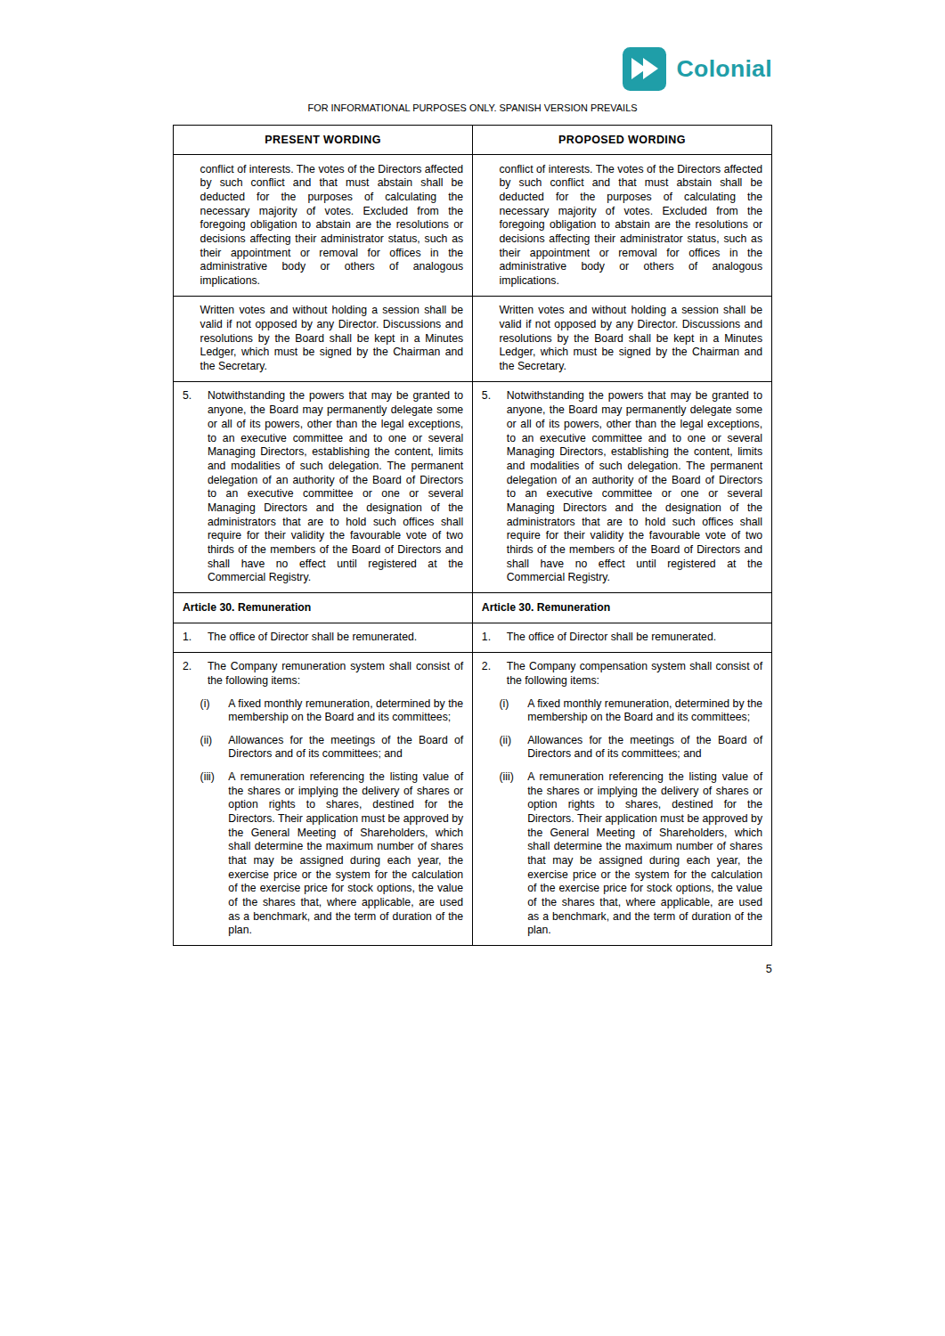Colonial
FOR INFORMATIONAL PURPOSES ONLY. SPANISH VERSION PREVAILS
| PRESENT WORDING | PROPOSED WORDING |
| --- | --- |
| conflict of interests. The votes of the Directors affected by such conflict and that must abstain shall be deducted for the purposes of calculating the necessary majority of votes. Excluded from the foregoing obligation to abstain are the resolutions or decisions affecting their administrator status, such as their appointment or removal for offices in the administrative body or others of analogous implications. | conflict of interests. The votes of the Directors affected by such conflict and that must abstain shall be deducted for the purposes of calculating the necessary majority of votes. Excluded from the foregoing obligation to abstain are the resolutions or decisions affecting their administrator status, such as their appointment or removal for offices in the administrative body or others of analogous implications. |
| Written votes and without holding a session shall be valid if not opposed by any Director. Discussions and resolutions by the Board shall be kept in a Minutes Ledger, which must be signed by the Chairman and the Secretary. | Written votes and without holding a session shall be valid if not opposed by any Director. Discussions and resolutions by the Board shall be kept in a Minutes Ledger, which must be signed by the Chairman and the Secretary. |
| 5. Notwithstanding the powers that may be granted to anyone, the Board may permanently delegate some or all of its powers, other than the legal exceptions, to an executive committee and to one or several Managing Directors, establishing the content, limits and modalities of such delegation. The permanent delegation of an authority of the Board of Directors to an executive committee or one or several Managing Directors and the designation of the administrators that are to hold such offices shall require for their validity the favourable vote of two thirds of the members of the Board of Directors and shall have no effect until registered at the Commercial Registry. | 5. Notwithstanding the powers that may be granted to anyone, the Board may permanently delegate some or all of its powers, other than the legal exceptions, to an executive committee and to one or several Managing Directors, establishing the content, limits and modalities of such delegation. The permanent delegation of an authority of the Board of Directors to an executive committee or one or several Managing Directors and the designation of the administrators that are to hold such offices shall require for their validity the favourable vote of two thirds of the members of the Board of Directors and shall have no effect until registered at the Commercial Registry. |
| Article 30. Remuneration | Article 30. Remuneration |
| 1. The office of Director shall be remunerated. | 1. The office of Director shall be remunerated. |
| 2. The Company remuneration system shall consist of the following items: (i) A fixed monthly remuneration, determined by the membership on the Board and its committees; (ii) Allowances for the meetings of the Board of Directors and of its committees; and (iii) A remuneration referencing the listing value of the shares or implying the delivery of shares or option rights to shares, destined for the Directors. Their application must be approved by the General Meeting of Shareholders, which shall determine the maximum number of shares that may be assigned during each year, the exercise price or the system for the calculation of the exercise price for stock options, the value of the shares that, where applicable, are used as a benchmark, and the term of duration of the plan. | 2. The Company compensation system shall consist of the following items: (i) A fixed monthly remuneration, determined by the membership on the Board and its committees; (ii) Allowances for the meetings of the Board of Directors and of its committees; and (iii) A remuneration referencing the listing value of the shares or implying the delivery of shares or option rights to shares, destined for the Directors. Their application must be approved by the General Meeting of Shareholders, which shall determine the maximum number of shares that may be assigned during each year, the exercise price or the system for the calculation of the exercise price for stock options, the value of the shares that, where applicable, are used as a benchmark, and the term of duration of the plan. |
5